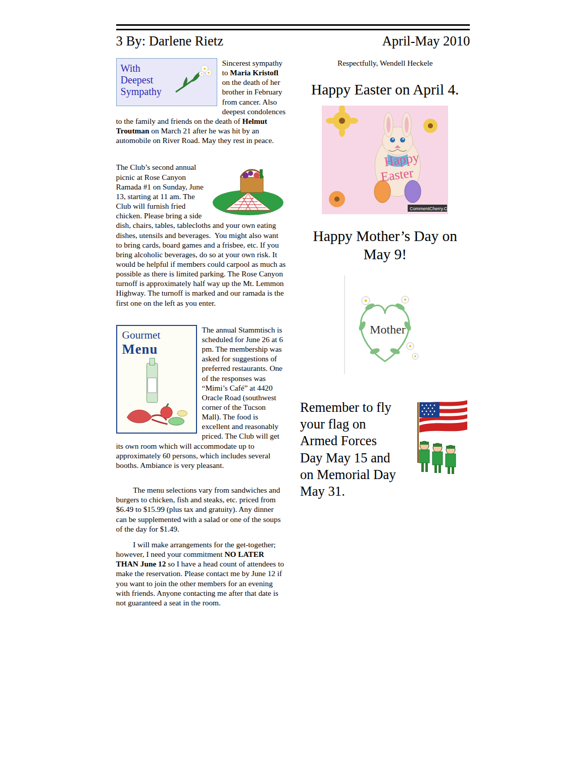3 By: Darlene Rietz
April-May 2010
With
Deepest
Sympathy
Sincerest sympathy to Maria Kristofl on the death of her brother in February from cancer. Also deepest condolences to the family and friends on the death of Helmut Troutman on March 21 after he was hit by an automobile on River Road. May they rest in peace.
The Club’s second annual picnic at Rose Canyon Ramada #1 on Sunday, June 13, starting at 11 am. The Club will furnish fried chicken. Please bring a side dish, chairs, tables, tablecloths and your own eating dishes, utensils and beverages. You might also want to bring cards, board games and a frisbee, etc. If you bring alcoholic beverages, do so at your own risk. It would be helpful if members could carpool as much as possible as there is limited parking. The Rose Canyon turnoff is approximately half way up the Mt. Lemmon Highway. The turnoff is marked and our ramada is the first one on the left as you enter.
Gourmet
Menu
The annual Stammtisch is scheduled for June 26 at 6 pm. The membership was asked for suggestions of preferred restaurants. One of the responses was “Mimi’s Café” at 4420 Oracle Road (southwest corner of the Tucson Mall). The food is excellent and reasonably priced. The Club will get its own room which will accommodate up to approximately 60 persons, which includes several booths. Ambiance is very pleasant.
The menu selections vary from sandwiches and burgers to chicken, fish and steaks, etc. priced from $6.49 to $15.99 (plus tax and gratuity). Any dinner can be supplemented with a salad or one of the soups of the day for $1.49.
I will make arrangements for the get-together; however, I need your commitment NO LATER THAN June 12 so I have a head count of attendees to make the reservation. Please contact me by June 12 if you want to join the other members for an evening with friends. Anyone contacting me after that date is not guaranteed a seat in the room.
Respectfully, Wendell Heckele
Happy Easter on April 4.
Happy Easter CommentCherry.Com
Happy Mother’s Day on May 9!
Mother
Remember to fly your flag on Armed Forces Day May 15 and on Memorial Day May 31.